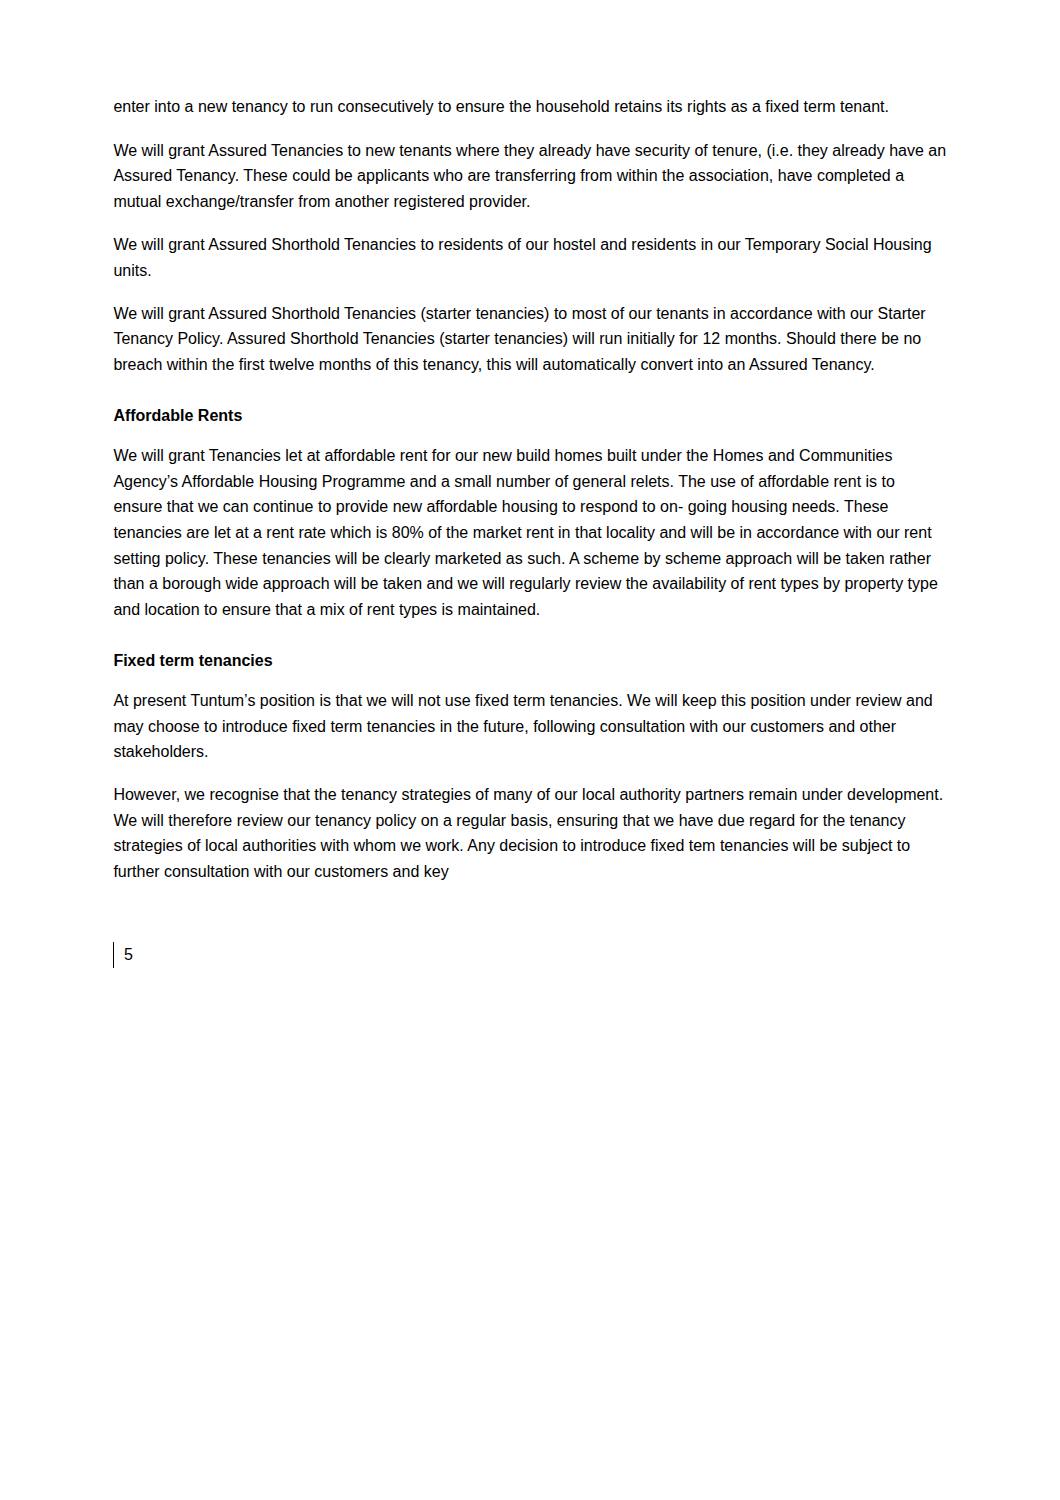enter into a new tenancy to run consecutively to ensure the household retains its rights as a fixed term tenant.
We will grant Assured Tenancies to new tenants where they already have security of tenure, (i.e. they already have an Assured Tenancy. These could be applicants who are transferring from within the association, have completed a mutual exchange/transfer from another registered provider.
We will grant Assured Shorthold Tenancies to residents of our hostel and residents in our Temporary Social Housing units.
We will grant Assured Shorthold Tenancies (starter tenancies) to most of our tenants in accordance with our Starter Tenancy Policy. Assured Shorthold Tenancies (starter tenancies) will run initially for 12 months. Should there be no breach within the first twelve months of this tenancy, this will automatically convert into an Assured Tenancy.
Affordable Rents
We will grant Tenancies let at affordable rent for our new build homes built under the Homes and Communities Agency’s Affordable Housing Programme and a small number of general relets. The use of affordable rent is to ensure that we can continue to provide new affordable housing to respond to on- going housing needs. These tenancies are let at a rent rate which is 80% of the market rent in that locality and will be in accordance with our rent setting policy. These tenancies will be clearly marketed as such. A scheme by scheme approach will be taken rather than a borough wide approach will be taken and we will regularly review the availability of rent types by property type and location to ensure that a mix of rent types is maintained.
Fixed term tenancies
At present Tuntum’s position is that we will not use fixed term tenancies. We will keep this position under review and may choose to introduce fixed term tenancies in the future, following consultation with our customers and other stakeholders.
However, we recognise that the tenancy strategies of many of our local authority partners remain under development. We will therefore review our tenancy policy on a regular basis, ensuring that we have due regard for the tenancy strategies of local authorities with whom we work. Any decision to introduce fixed tem tenancies will be subject to further consultation with our customers and key
5